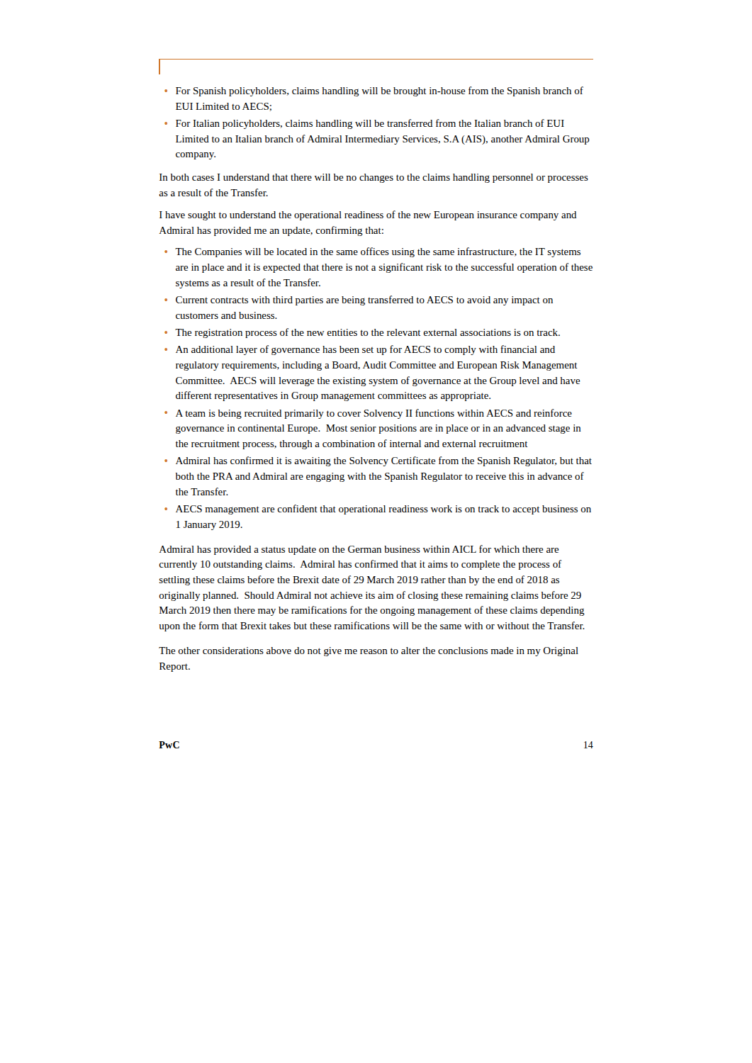For Spanish policyholders, claims handling will be brought in-house from the Spanish branch of EUI Limited to AECS;
For Italian policyholders, claims handling will be transferred from the Italian branch of EUI Limited to an Italian branch of Admiral Intermediary Services, S.A (AIS), another Admiral Group company.
In both cases I understand that there will be no changes to the claims handling personnel or processes as a result of the Transfer.
I have sought to understand the operational readiness of the new European insurance company and Admiral has provided me an update, confirming that:
The Companies will be located in the same offices using the same infrastructure, the IT systems are in place and it is expected that there is not a significant risk to the successful operation of these systems as a result of the Transfer.
Current contracts with third parties are being transferred to AECS to avoid any impact on customers and business.
The registration process of the new entities to the relevant external associations is on track.
An additional layer of governance has been set up for AECS to comply with financial and regulatory requirements, including a Board, Audit Committee and European Risk Management Committee. AECS will leverage the existing system of governance at the Group level and have different representatives in Group management committees as appropriate.
A team is being recruited primarily to cover Solvency II functions within AECS and reinforce governance in continental Europe. Most senior positions are in place or in an advanced stage in the recruitment process, through a combination of internal and external recruitment
Admiral has confirmed it is awaiting the Solvency Certificate from the Spanish Regulator, but that both the PRA and Admiral are engaging with the Spanish Regulator to receive this in advance of the Transfer.
AECS management are confident that operational readiness work is on track to accept business on 1 January 2019.
Admiral has provided a status update on the German business within AICL for which there are currently 10 outstanding claims. Admiral has confirmed that it aims to complete the process of settling these claims before the Brexit date of 29 March 2019 rather than by the end of 2018 as originally planned. Should Admiral not achieve its aim of closing these remaining claims before 29 March 2019 then there may be ramifications for the ongoing management of these claims depending upon the form that Brexit takes but these ramifications will be the same with or without the Transfer.
The other considerations above do not give me reason to alter the conclusions made in my Original Report.
PwC 14